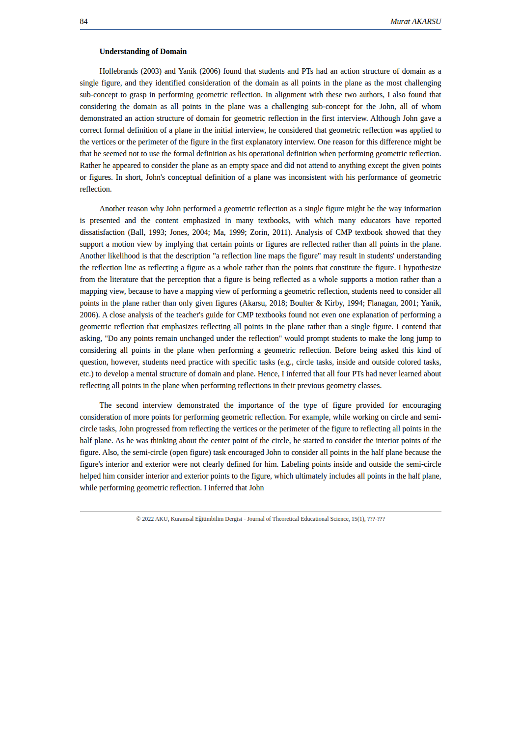84 Murat AKARSU
Understanding of Domain
Hollebrands (2003) and Yanik (2006) found that students and PTs had an action structure of domain as a single figure, and they identified consideration of the domain as all points in the plane as the most challenging sub-concept to grasp in performing geometric reflection. In alignment with these two authors, I also found that considering the domain as all points in the plane was a challenging sub-concept for the John, all of whom demonstrated an action structure of domain for geometric reflection in the first interview. Although John gave a correct formal definition of a plane in the initial interview, he considered that geometric reflection was applied to the vertices or the perimeter of the figure in the first explanatory interview. One reason for this difference might be that he seemed not to use the formal definition as his operational definition when performing geometric reflection. Rather he appeared to consider the plane as an empty space and did not attend to anything except the given points or figures. In short, John's conceptual definition of a plane was inconsistent with his performance of geometric reflection.
Another reason why John performed a geometric reflection as a single figure might be the way information is presented and the content emphasized in many textbooks, with which many educators have reported dissatisfaction (Ball, 1993; Jones, 2004; Ma, 1999; Zorin, 2011). Analysis of CMP textbook showed that they support a motion view by implying that certain points or figures are reflected rather than all points in the plane. Another likelihood is that the description "a reflection line maps the figure" may result in students' understanding the reflection line as reflecting a figure as a whole rather than the points that constitute the figure. I hypothesize from the literature that the perception that a figure is being reflected as a whole supports a motion rather than a mapping view, because to have a mapping view of performing a geometric reflection, students need to consider all points in the plane rather than only given figures (Akarsu, 2018; Boulter & Kirby, 1994; Flanagan, 2001; Yanik, 2006). A close analysis of the teacher's guide for CMP textbooks found not even one explanation of performing a geometric reflection that emphasizes reflecting all points in the plane rather than a single figure. I contend that asking, "Do any points remain unchanged under the reflection" would prompt students to make the long jump to considering all points in the plane when performing a geometric reflection. Before being asked this kind of question, however, students need practice with specific tasks (e.g., circle tasks, inside and outside colored tasks, etc.) to develop a mental structure of domain and plane. Hence, I inferred that all four PTs had never learned about reflecting all points in the plane when performing reflections in their previous geometry classes.
The second interview demonstrated the importance of the type of figure provided for encouraging consideration of more points for performing geometric reflection. For example, while working on circle and semi-circle tasks, John progressed from reflecting the vertices or the perimeter of the figure to reflecting all points in the half plane. As he was thinking about the center point of the circle, he started to consider the interior points of the figure. Also, the semi-circle (open figure) task encouraged John to consider all points in the half plane because the figure's interior and exterior were not clearly defined for him. Labeling points inside and outside the semi-circle helped him consider interior and exterior points to the figure, which ultimately includes all points in the half plane, while performing geometric reflection. I inferred that John
© 2022 AKU, Kuramsal Eğitimbilim Dergisi - Journal of Theoretical Educational Science, 15(1), ???-???